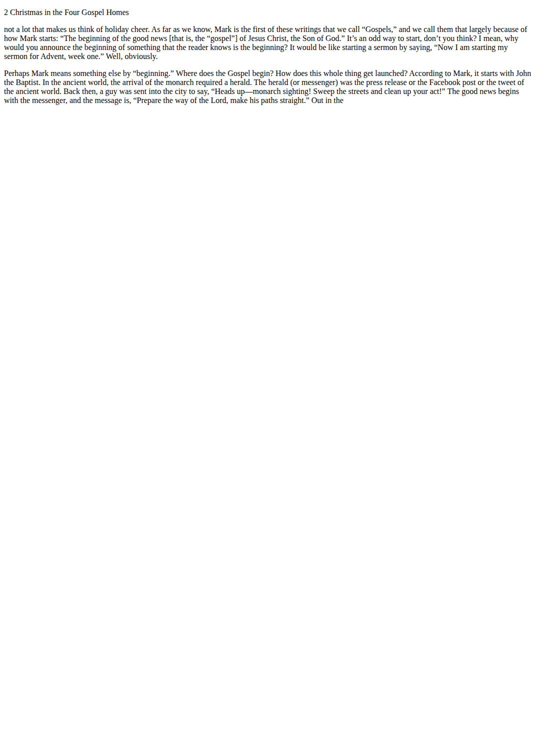2 Christmas in the Four Gospel Homes
not a lot that makes us think of holiday cheer. As far as we know, Mark is the first of these writings that we call “Gospels,” and we call them that largely because of how Mark starts: “The beginning of the good news [that is, the “gospel”] of Jesus Christ, the Son of God.” It’s an odd way to start, don’t you think? I mean, why would you announce the beginning of something that the reader knows is the beginning? It would be like starting a sermon by saying, “Now I am starting my sermon for Advent, week one.” Well, obviously.
Perhaps Mark means something else by “beginning.” Where does the Gospel begin? How does this whole thing get launched? According to Mark, it starts with John the Baptist. In the ancient world, the arrival of the monarch required a herald. The herald (or messenger) was the press release or the Facebook post or the tweet of the ancient world. Back then, a guy was sent into the city to say, “Heads up—monarch sighting! Sweep the streets and clean up your act!” The good news begins with the messenger, and the message is, “Prepare the way of the Lord, make his paths straight.” Out in the